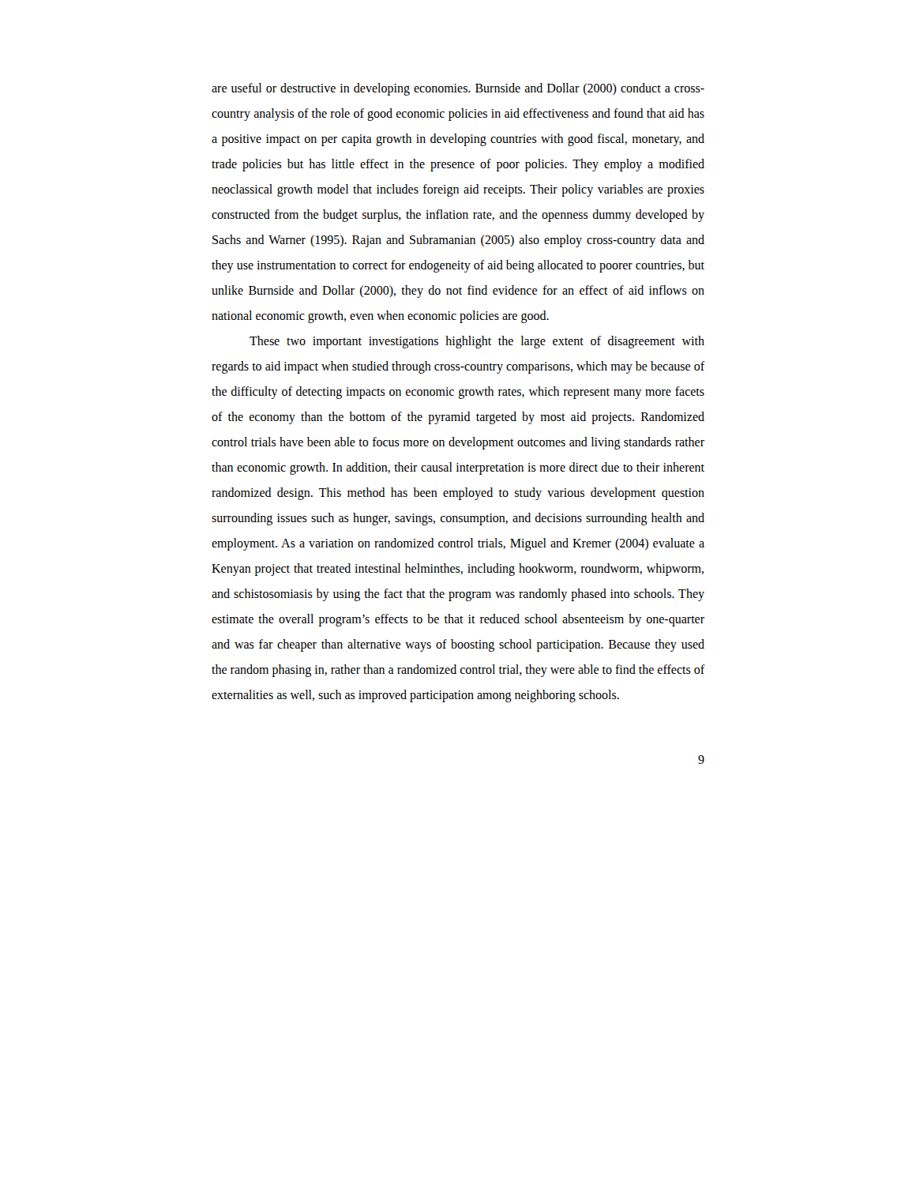are useful or destructive in developing economies. Burnside and Dollar (2000) conduct a cross-country analysis of the role of good economic policies in aid effectiveness and found that aid has a positive impact on per capita growth in developing countries with good fiscal, monetary, and trade policies but has little effect in the presence of poor policies. They employ a modified neoclassical growth model that includes foreign aid receipts. Their policy variables are proxies constructed from the budget surplus, the inflation rate, and the openness dummy developed by Sachs and Warner (1995). Rajan and Subramanian (2005) also employ cross-country data and they use instrumentation to correct for endogeneity of aid being allocated to poorer countries, but unlike Burnside and Dollar (2000), they do not find evidence for an effect of aid inflows on national economic growth, even when economic policies are good.
These two important investigations highlight the large extent of disagreement with regards to aid impact when studied through cross-country comparisons, which may be because of the difficulty of detecting impacts on economic growth rates, which represent many more facets of the economy than the bottom of the pyramid targeted by most aid projects. Randomized control trials have been able to focus more on development outcomes and living standards rather than economic growth. In addition, their causal interpretation is more direct due to their inherent randomized design. This method has been employed to study various development question surrounding issues such as hunger, savings, consumption, and decisions surrounding health and employment. As a variation on randomized control trials, Miguel and Kremer (2004) evaluate a Kenyan project that treated intestinal helminthes, including hookworm, roundworm, whipworm, and schistosomiasis by using the fact that the program was randomly phased into schools. They estimate the overall program’s effects to be that it reduced school absenteeism by one-quarter and was far cheaper than alternative ways of boosting school participation. Because they used the random phasing in, rather than a randomized control trial, they were able to find the effects of externalities as well, such as improved participation among neighboring schools.
9